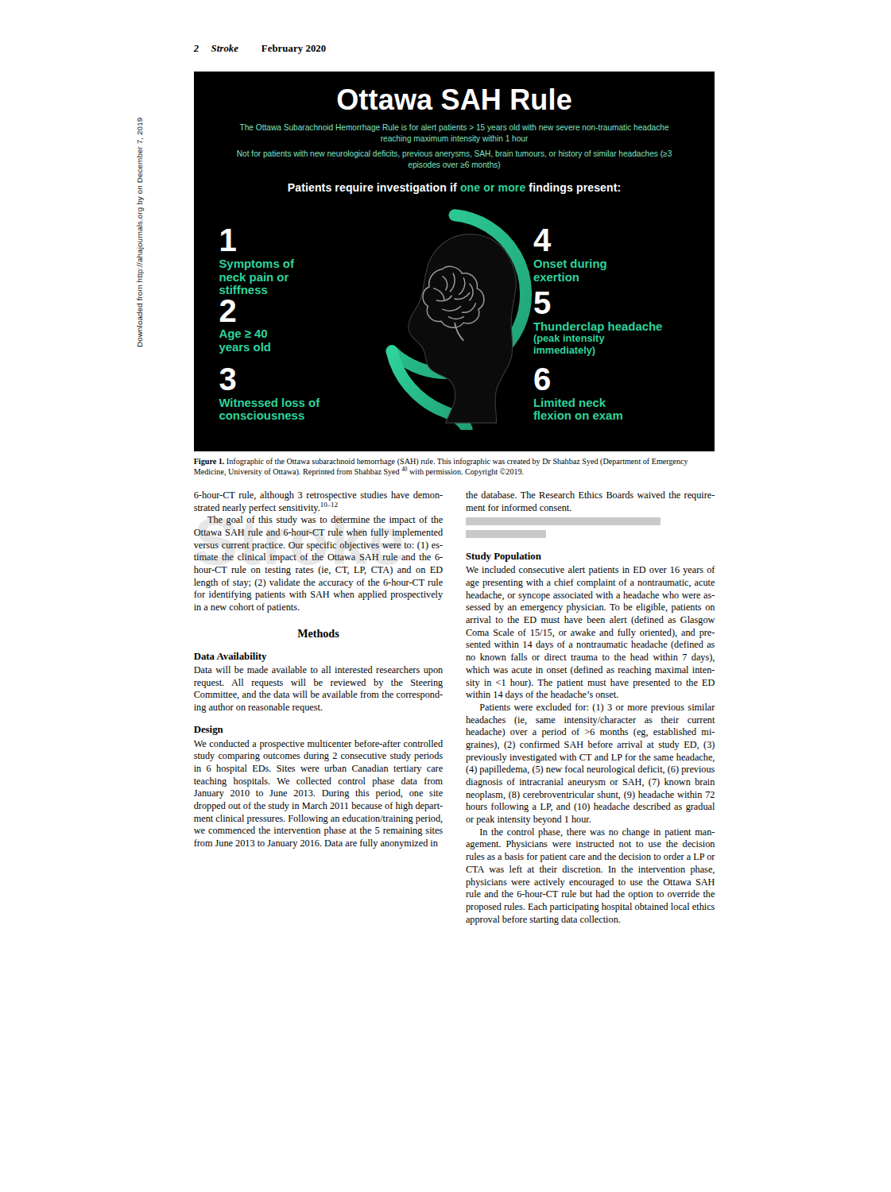2 Stroke February 2020
Downloaded from http://ahajournals.org by on December 7, 2019
Ottawa SAH Rule
The Ottawa Subarachnoid Hemorrhage Rule is for alert patients > 15 years old with new severe non-traumatic headache reaching maximum intensity within 1 hour
Not for patients with new neurological deficits, previous anerysms, SAH, brain tumours, or history of similar headaches (≥3 episodes over ≥6 months)
Patients require investigation if one or more findings present:
1
Symptoms of
neck pain or
stiffness
2
Age ≥ 40
years old
3
Witnessed loss of
consciousness
4
Onset during
exertion
5
Thunderclap headache
(peak intensity
immediately)
6
Limited neck
flexion on exam
Figure 1. Infographic of the Ottawa subarachnoid hemorrhage (SAH) rule. This infographic was created by Dr Shahbaz Syed (Department of Emergency Medicine, University of Ottawa). Reprinted from Shahbaz Syed 40 with permission. Copyright ©2019.
Stroke
6-hour-CT rule, although 3 retrospective studies have demonstrated nearly perfect sensitivity.10–12
The goal of this study was to determine the impact of the Ottawa SAH rule and 6-hour-CT rule when fully implemented versus current practice. Our specific objectives were to: (1) estimate the clinical impact of the Ottawa SAH rule and the 6-hour-CT rule on testing rates (ie, CT, LP, CTA) and on ED length of stay; (2) validate the accuracy of the 6-hour-CT rule for identifying patients with SAH when applied prospectively in a new cohort of patients.
Methods
Data Availability
Data will be made available to all interested researchers upon request. All requests will be reviewed by the Steering Committee, and the data will be available from the corresponding author on reasonable request.
Design
We conducted a prospective multicenter before-after controlled study comparing outcomes during 2 consecutive study periods in 6 hospital EDs. Sites were urban Canadian tertiary care teaching hospitals. We collected control phase data from January 2010 to June 2013. During this period, one site dropped out of the study in March 2011 because of high department clinical pressures. Following an education/training period, we commenced the intervention phase at the 5 remaining sites from June 2013 to January 2016. Data are fully anonymized in
the database. The Research Ethics Boards waived the requirement for informed consent.
Study Population
We included consecutive alert patients in ED over 16 years of age presenting with a chief complaint of a nontraumatic, acute headache, or syncope associated with a headache who were assessed by an emergency physician. To be eligible, patients on arrival to the ED must have been alert (defined as Glasgow Coma Scale of 15/15, or awake and fully oriented), and presented within 14 days of a nontraumatic headache (defined as no known falls or direct trauma to the head within 7 days), which was acute in onset (defined as reaching maximal intensity in <1 hour). The patient must have presented to the ED within 14 days of the headache’s onset.
Patients were excluded for: (1) 3 or more previous similar headaches (ie, same intensity/character as their current headache) over a period of >6 months (eg, established migraines), (2) confirmed SAH before arrival at study ED, (3) previously investigated with CT and LP for the same headache, (4) papilledema, (5) new focal neurological deficit, (6) previous diagnosis of intracranial aneurysm or SAH, (7) known brain neoplasm, (8) cerebroventricular shunt, (9) headache within 72 hours following a LP, and (10) headache described as gradual or peak intensity beyond 1 hour.
In the control phase, there was no change in patient management. Physicians were instructed not to use the decision rules as a basis for patient care and the decision to order a LP or CTA was left at their discretion. In the intervention phase, physicians were actively encouraged to use the Ottawa SAH rule and the 6-hour-CT rule but had the option to override the proposed rules. Each participating hospital obtained local ethics approval before starting data collection.